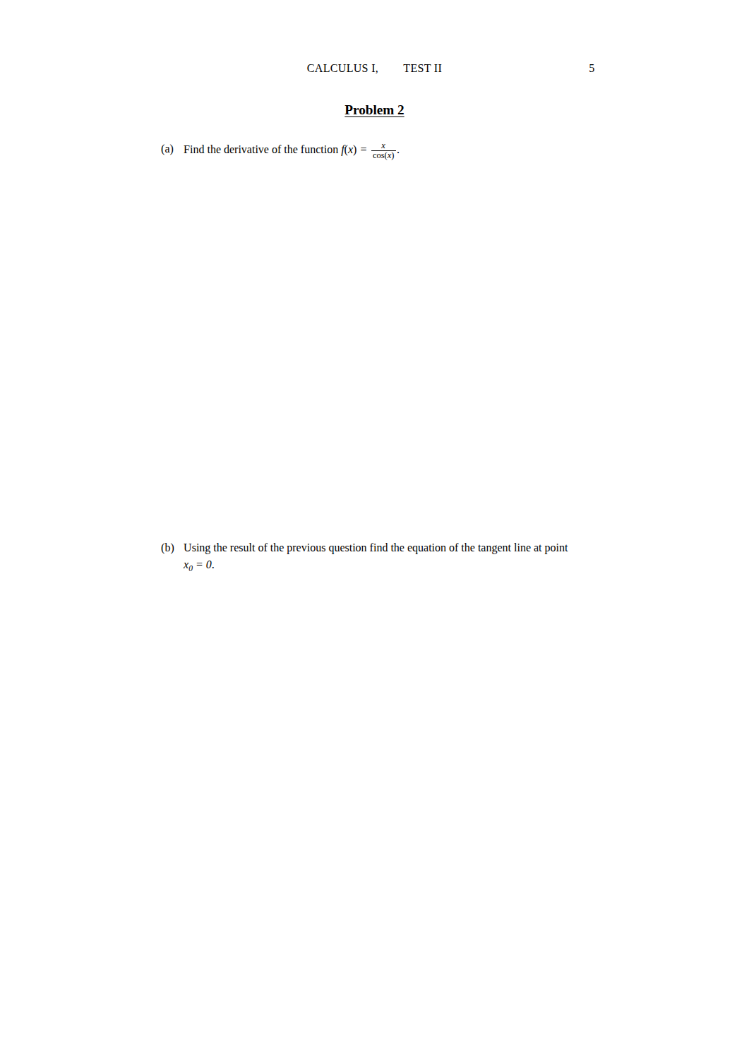CALCULUS I, TEST II
5
Problem 2
(a) Find the derivative of the function f(x) = xcos(x).
(b) Using the result of the previous question find the equation of the tangent line at point x0 = 0.